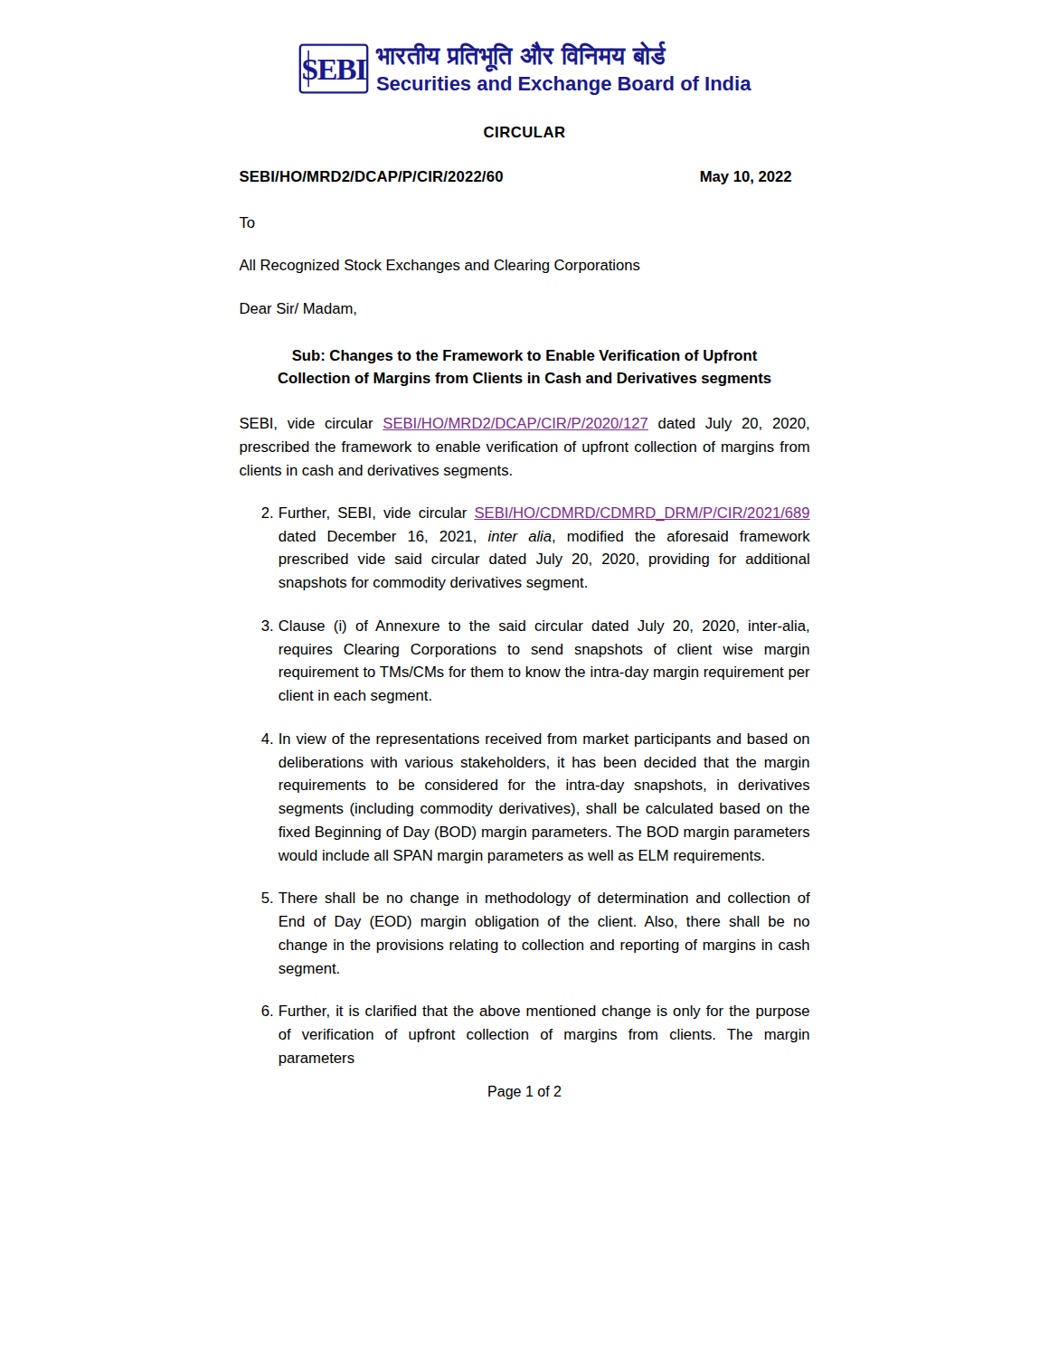SEBI
भारतीय प्रतिभूति और विनिमय बोर्ड
Securities and Exchange Board of India
CIRCULAR
SEBI/HO/MRD2/DCAP/P/CIR/2022/60 May 10, 2022
To
All Recognized Stock Exchanges and Clearing Corporations
Dear Sir/ Madam,
Sub: Changes to the Framework to Enable Verification of Upfront Collection of Margins from Clients in Cash and Derivatives segments
SEBI, vide circular SEBI/HO/MRD2/DCAP/CIR/P/2020/127 dated July 20, 2020, prescribed the framework to enable verification of upfront collection of margins from clients in cash and derivatives segments.
Further, SEBI, vide circular SEBI/HO/CDMRD/CDMRD_DRM/P/CIR/2021/689 dated December 16, 2021, inter alia, modified the aforesaid framework prescribed vide said circular dated July 20, 2020, providing for additional snapshots for commodity derivatives segment.
Clause (i) of Annexure to the said circular dated July 20, 2020, inter-alia, requires Clearing Corporations to send snapshots of client wise margin requirement to TMs/CMs for them to know the intra-day margin requirement per client in each segment.
In view of the representations received from market participants and based on deliberations with various stakeholders, it has been decided that the margin requirements to be considered for the intra-day snapshots, in derivatives segments (including commodity derivatives), shall be calculated based on the fixed Beginning of Day (BOD) margin parameters. The BOD margin parameters would include all SPAN margin parameters as well as ELM requirements.
There shall be no change in methodology of determination and collection of End of Day (EOD) margin obligation of the client. Also, there shall be no change in the provisions relating to collection and reporting of margins in cash segment.
Further, it is clarified that the above mentioned change is only for the purpose of verification of upfront collection of margins from clients. The margin parameters
Page 1 of 2